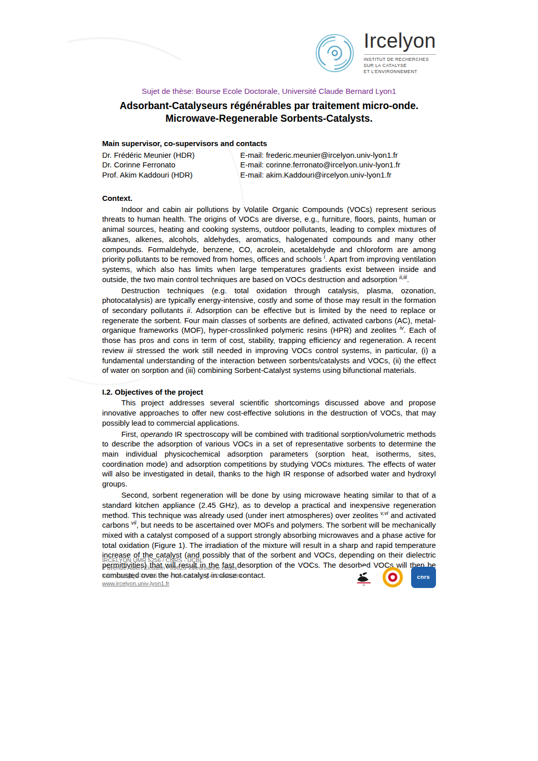Ircelyon
Institut de recherches
sur la catalyse
et l’environnement
Sujet de thèse: Bourse Ecole Doctorale, Université Claude Bernard Lyon1
Adsorbant-Catalyseurs régénérables par traitement micro-onde. Microwave-Regenerable Sorbents-Catalysts.
Main supervisor, co-supervisors and contacts
Dr. Frédéric Meunier (HDR)
E-mail: frederic.meunier@ircelyon.univ-lyon1.fr
Dr. Corinne Ferronato
E-mail: corinne.ferronato@ircelyon.univ-lyon1.fr
Prof. Akim Kaddouri (HDR)
E-mail: akim.Kaddouri@ircelyon.univ-lyon1.fr
Context.
Indoor and cabin air pollutions by Volatile Organic Compounds (VOCs) represent serious threats to human health. The origins of VOCs are diverse, e.g., furniture, floors, paints, human or animal sources, heating and cooking systems, outdoor pollutants, leading to complex mixtures of alkanes, alkenes, alcohols, aldehydes, aromatics, halogenated compounds and many other compounds. Formaldehyde, benzene, CO, acrolein, acetaldehyde and chloroform are among priority pollutants to be removed from homes, offices and schools i. Apart from improving ventilation systems, which also has limits when large temperatures gradients exist between inside and outside, the two main control techniques are based on VOCs destruction and adsorption ii,iii.
Destruction techniques (e.g. total oxidation through catalysis, plasma, ozonation, photocatalysis) are typically energy-intensive, costly and some of those may result in the formation of secondary pollutants ii. Adsorption can be effective but is limited by the need to replace or regenerate the sorbent. Four main classes of sorbents are defined, activated carbons (AC), metal-organique frameworks (MOF), hyper-crosslinked polymeric resins (HPR) and zeolites iv. Each of those has pros and cons in term of cost, stability, trapping efficiency and regeneration. A recent review iii stressed the work still needed in improving VOCs control systems, in particular, (i) a fundamental understanding of the interaction between sorbents/catalysts and VOCs, (ii) the effect of water on sorption and (iii) combining Sorbent-Catalyst systems using bifunctional materials.
I.2. Objectives of the project
This project addresses several scientific shortcomings discussed above and propose innovative approaches to offer new cost-effective solutions in the destruction of VOCs, that may possibly lead to commercial applications.
First, operando IR spectroscopy will be combined with traditional sorption/volumetric methods to describe the adsorption of various VOCs in a set of representative sorbents to determine the main individual physicochemical adsorption parameters (sorption heat, isotherms, sites, coordination mode) and adsorption competitions by studying VOCs mixtures. The effects of water will also be investigated in detail, thanks to the high IR response of adsorbed water and hydroxyl groups.
Second, sorbent regeneration will be done by using microwave heating similar to that of a standard kitchen appliance (2.45 GHz), as to develop a practical and inexpensive regeneration method. This technique was already used (under inert atmospheres) over zeolites v,vi and activated carbons vii, but needs to be ascertained over MOFs and polymers. The sorbent will be mechanically mixed with a catalyst composed of a support strongly absorbing microwaves and a phase active for total oxidation (Figure 1). The irradiation of the mixture will result in a sharp and rapid temperature increase of the catalyst (and possibly that of the sorbent and VOCs, depending on their dielectric permittivities) that will result in the fast desorption of the VOCs. The desorbed VOCs will then be combusted over the hot catalyst in close contact.
IRCELYON UMR 5256 / CNRS - UCBL
2 avenue Albert Einstein • 69626 Villeurbanne cedex
Tél : + 33 [0] 472 445 300 • Fax : + 33 [0] 472 445 399
www.ircelyon.univ-lyon1.fr
U
cnrs